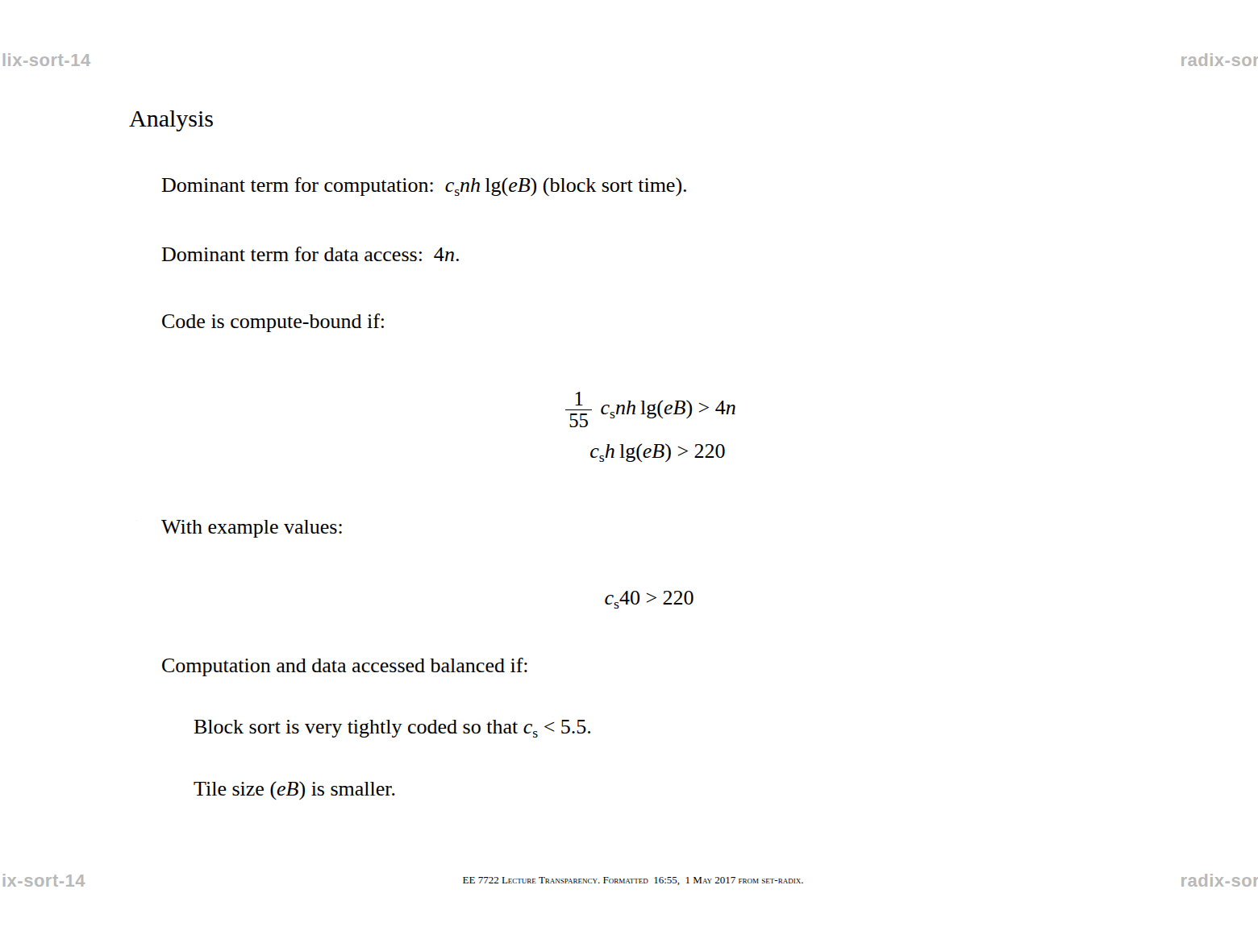lix-sort-14
radix-sort
ix-sort-14
radix-sort
Analysis
Dominant term for computation: csnh lg(eB) (block sort time).
Dominant term for data access: 4n.
Code is compute-bound if:
155 csnh lg(eB) > 4n csh lg(eB) > 220
With example values:
cs40 > 220
Computation and data accessed balanced if:
Block sort is very tightly coded so that cs < 5.5.
Tile size (eB) is smaller.
EE 7722 Lecture Transparency. Formatted 16:55, 1 May 2017 from set-radix.